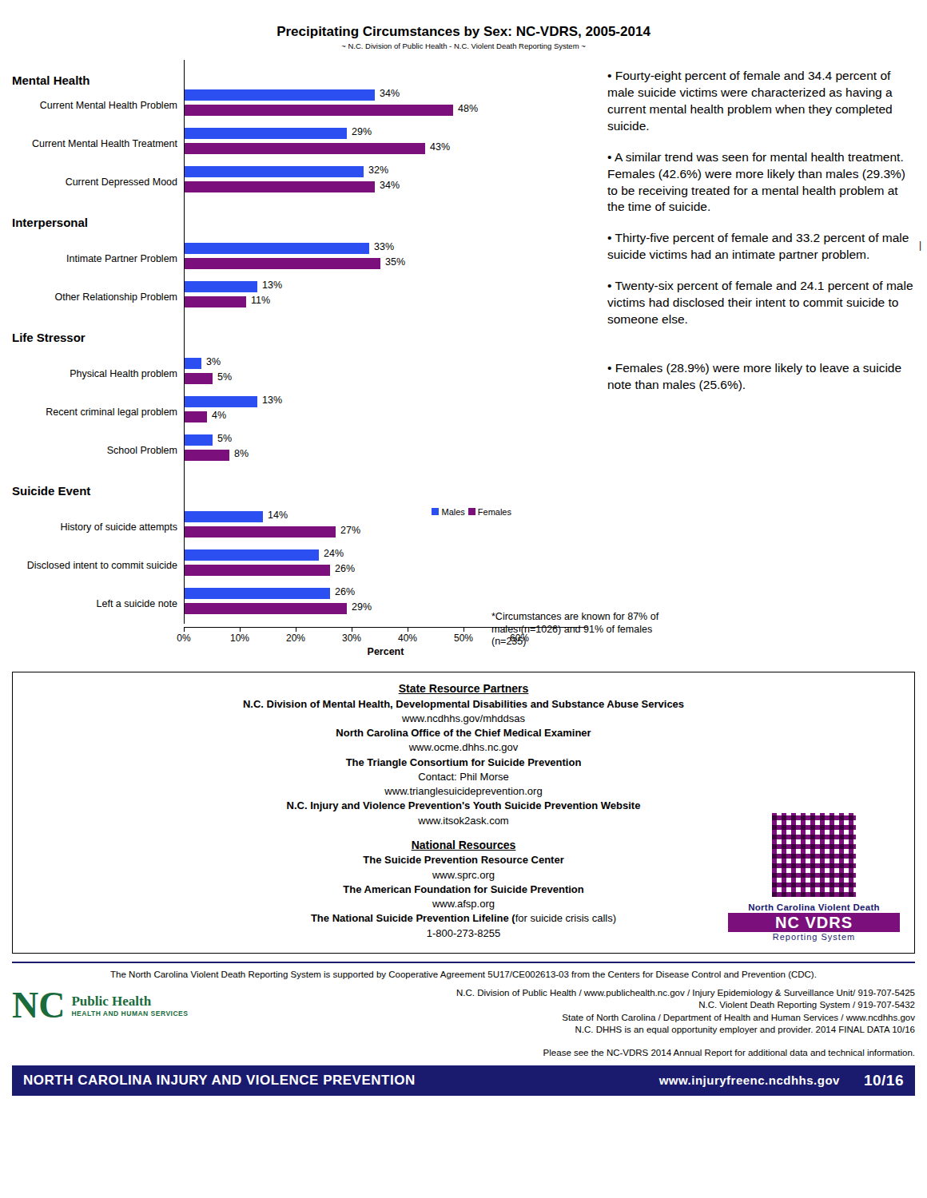Precipitating Circumstances by Sex: NC-VDRS, 2005-2014
~ N.C. Division of Public Health - N.C. Violent Death Reporting System ~
|
Mental Health
Current Mental Health Problem
34%
48%
Current Mental Health Treatment
29%
43%
Current Depressed Mood
32%
34%
Interpersonal
Intimate Partner Problem
33%
35%
Other Relationship Problem
13%
11%
Life Stressor
Physical Health problem
3%
5%
Recent criminal legal problem
13%
4%
School Problem
5%
8%
Suicide Event
History of suicide attempts
14%
27%
Disclosed intent to commit suicide
24%
26%
Left a suicide note
26%
29%
0%
10%
20%
30%
40%
50%
60%
Percent
Males Females
*Circumstances are known for 87% of males (n=1026) and 91% of females (n=235)
• Fourty-eight percent of female and 34.4 percent of male suicide victims were characterized as having a current mental health problem when they completed suicide.
• A similar trend was seen for mental health treatment. Females (42.6%) were more likely than males (29.3%) to be receiving treated for a mental health problem at the time of suicide.
• Thirty-five percent of female and 33.2 percent of male suicide victims had an intimate partner problem.
• Twenty-six percent of female and 24.1 percent of male victims had disclosed their intent to commit suicide to someone else.
• Females (28.9%) were more likely to leave a suicide note than males (25.6%).
State Resource Partners
N.C. Division of Mental Health, Developmental Disabilities and Substance Abuse Services
www.ncdhhs.gov/mhddsas
North Carolina Office of the Chief Medical Examiner
www.ocme.dhhs.nc.gov
The Triangle Consortium for Suicide Prevention
Contact: Phil Morse
www.trianglesuicideprevention.org
N.C. Injury and Violence Prevention's Youth Suicide Prevention Website
www.itsok2ask.com
National Resources
The Suicide Prevention Resource Center
www.sprc.org
The American Foundation for Suicide Prevention
www.afsp.org
The National Suicide Prevention Lifeline (for suicide crisis calls)
1-800-273-8255
North Carolina Violent Death
NC VDRS
Reporting System
The North Carolina Violent Death Reporting System is supported by Cooperative Agreement 5U17/CE002613-03 from the Centers for Disease Control and Prevention (CDC).
NC
Public Health
HEALTH AND HUMAN SERVICES
N.C. Division of Public Health / www.publichealth.nc.gov / Injury Epidemiology & Surveillance Unit/ 919-707-5425
N.C. Violent Death Reporting System / 919-707-5432
State of North Carolina / Department of Health and Human Services / www.ncdhhs.gov
N.C. DHHS is an equal opportunity employer and provider. 2014 FINAL DATA 10/16
Please see the NC-VDRS 2014 Annual Report for additional data and technical information.
NORTH CAROLINA INJURY AND VIOLENCE PREVENTION
www.injuryfreenc.ncdhhs.gov
10/16